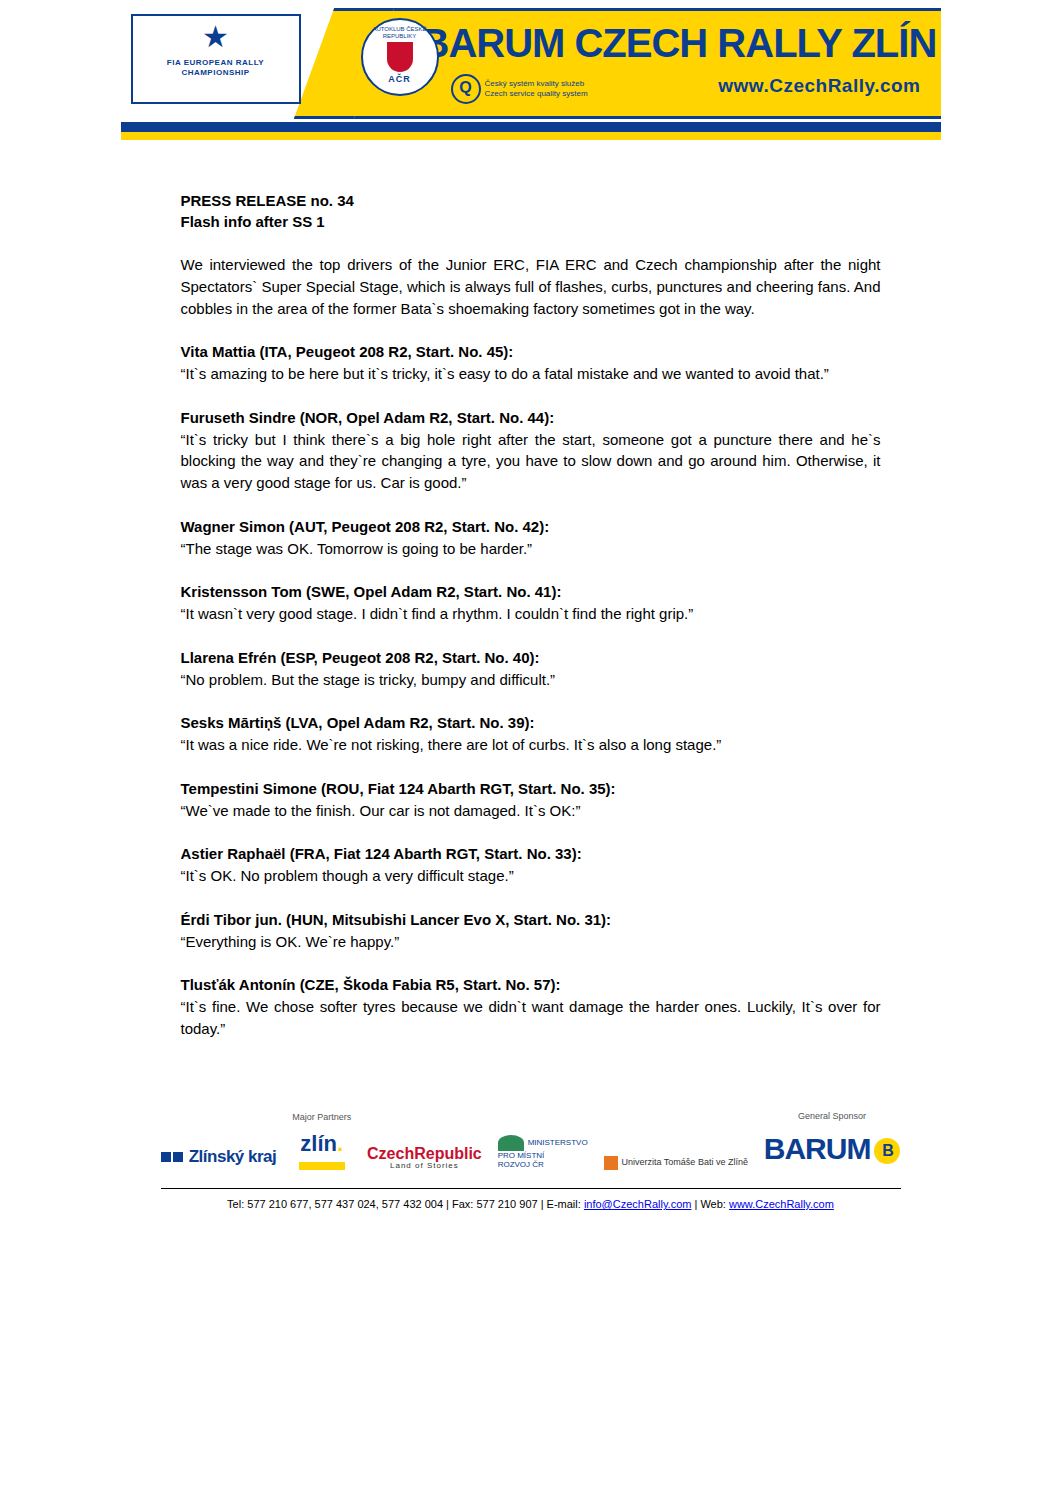BARUM CZECH RALLY ZLÍN
www.CzechRally.com
QČeský systém kvality služeb
Czech service quality system
★
FIA EUROPEAN RALLY
CHAMPIONSHIP
AUTOKLUB ČESKÉ REPUBLIKY AČR
PRESS RELEASE no. 34
Flash info after SS 1
We interviewed the top drivers of the Junior ERC, FIA ERC and Czech championship after the night Spectators` Super Special Stage, which is always full of flashes, curbs, punctures and cheering fans. And cobbles in the area of the former Bata`s shoemaking factory sometimes got in the way.
Vita Mattia (ITA, Peugeot 208 R2, Start. No. 45):
“It`s amazing to be here but it`s tricky, it`s easy to do a fatal mistake and we wanted to avoid that.”
Furuseth Sindre (NOR, Opel Adam R2, Start. No. 44):
“It`s tricky but I think there`s a big hole right after the start, someone got a puncture there and he`s blocking the way and they`re changing a tyre, you have to slow down and go around him. Otherwise, it was a very good stage for us. Car is good.”
Wagner Simon (AUT, Peugeot 208 R2, Start. No. 42):
“The stage was OK. Tomorrow is going to be harder.”
Kristensson Tom (SWE, Opel Adam R2, Start. No. 41):
“It wasn`t very good stage. I didn`t find a rhythm. I couldn`t find the right grip.”
Llarena Efrén (ESP, Peugeot 208 R2, Start. No. 40):
“No problem. But the stage is tricky, bumpy and difficult.”
Sesks Mārtiņš (LVA, Opel Adam R2, Start. No. 39):
“It was a nice ride. We`re not risking, there are lot of curbs. It`s also a long stage.”
Tempestini Simone (ROU, Fiat 124 Abarth RGT, Start. No. 35):
“We`ve made to the finish. Our car is not damaged. It`s OK:”
Astier Raphaël (FRA, Fiat 124 Abarth RGT, Start. No. 33):
“It`s OK. No problem though a very difficult stage.”
Érdi Tibor jun. (HUN, Mitsubishi Lancer Evo X, Start. No. 31):
“Everything is OK. We`re happy.”
Tlusťák Antonín (CZE, Škoda Fabia R5, Start. No. 57):
“It`s fine. We chose softer tyres because we didn`t want damage the harder ones. Luckily, It`s over for today.”
Zlínský kraj
Major Partners
zlín.
CzechRepublicLand of Stories
MINISTERSTVO
PRO MÍSTNÍ
ROZVOJ ČR
Univerzita Tomáše Bati ve Zlíně
General Sponsor
BARUMB
Tel: 577 210 677, 577 437 024, 577 432 004 | Fax: 577 210 907 | E-mail: info@CzechRally.com | Web: www.CzechRally.com